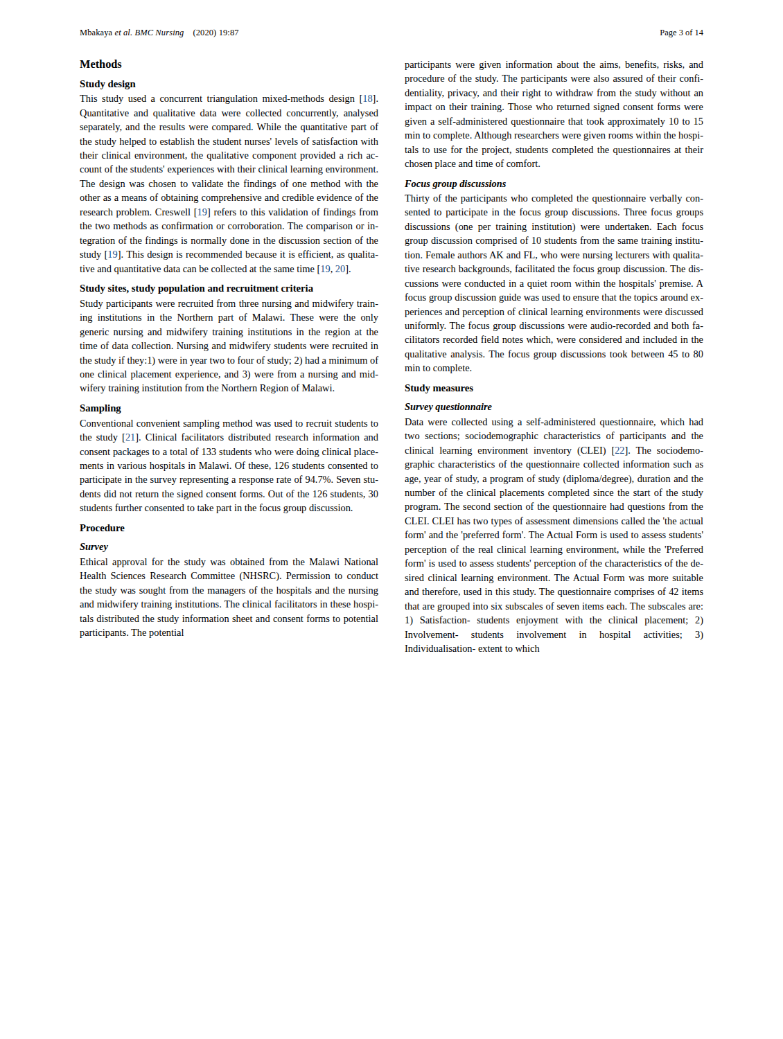Mbakaya et al. BMC Nursing (2020) 19:87
Page 3 of 14
Methods
Study design
This study used a concurrent triangulation mixed-methods design [18]. Quantitative and qualitative data were collected concurrently, analysed separately, and the results were compared. While the quantitative part of the study helped to establish the student nurses' levels of satisfaction with their clinical environment, the qualitative component provided a rich account of the students' experiences with their clinical learning environment. The design was chosen to validate the findings of one method with the other as a means of obtaining comprehensive and credible evidence of the research problem. Creswell [19] refers to this validation of findings from the two methods as confirmation or corroboration. The comparison or integration of the findings is normally done in the discussion section of the study [19]. This design is recommended because it is efficient, as qualitative and quantitative data can be collected at the same time [19, 20].
Study sites, study population and recruitment criteria
Study participants were recruited from three nursing and midwifery training institutions in the Northern part of Malawi. These were the only generic nursing and midwifery training institutions in the region at the time of data collection. Nursing and midwifery students were recruited in the study if they:1) were in year two to four of study; 2) had a minimum of one clinical placement experience, and 3) were from a nursing and midwifery training institution from the Northern Region of Malawi.
Sampling
Conventional convenient sampling method was used to recruit students to the study [21]. Clinical facilitators distributed research information and consent packages to a total of 133 students who were doing clinical placements in various hospitals in Malawi. Of these, 126 students consented to participate in the survey representing a response rate of 94.7%. Seven students did not return the signed consent forms. Out of the 126 students, 30 students further consented to take part in the focus group discussion.
Procedure
Survey
Ethical approval for the study was obtained from the Malawi National Health Sciences Research Committee (NHSRC). Permission to conduct the study was sought from the managers of the hospitals and the nursing and midwifery training institutions. The clinical facilitators in these hospitals distributed the study information sheet and consent forms to potential participants. The potential
participants were given information about the aims, benefits, risks, and procedure of the study. The participants were also assured of their confidentiality, privacy, and their right to withdraw from the study without an impact on their training. Those who returned signed consent forms were given a self-administered questionnaire that took approximately 10 to 15 min to complete. Although researchers were given rooms within the hospitals to use for the project, students completed the questionnaires at their chosen place and time of comfort.
Focus group discussions
Thirty of the participants who completed the questionnaire verbally consented to participate in the focus group discussions. Three focus groups discussions (one per training institution) were undertaken. Each focus group discussion comprised of 10 students from the same training institution. Female authors AK and FL, who were nursing lecturers with qualitative research backgrounds, facilitated the focus group discussion. The discussions were conducted in a quiet room within the hospitals' premise. A focus group discussion guide was used to ensure that the topics around experiences and perception of clinical learning environments were discussed uniformly. The focus group discussions were audio-recorded and both facilitators recorded field notes which, were considered and included in the qualitative analysis. The focus group discussions took between 45 to 80 min to complete.
Study measures
Survey questionnaire
Data were collected using a self-administered questionnaire, which had two sections; sociodemographic characteristics of participants and the clinical learning environment inventory (CLEI) [22]. The sociodemographic characteristics of the questionnaire collected information such as age, year of study, a program of study (diploma/degree), duration and the number of the clinical placements completed since the start of the study program. The second section of the questionnaire had questions from the CLEI. CLEI has two types of assessment dimensions called the 'the actual form' and the 'preferred form'. The Actual Form is used to assess students' perception of the real clinical learning environment, while the 'Preferred form' is used to assess students' perception of the characteristics of the desired clinical learning environment. The Actual Form was more suitable and therefore, used in this study. The questionnaire comprises of 42 items that are grouped into six subscales of seven items each. The subscales are: 1) Satisfaction- students enjoyment with the clinical placement; 2) Involvement- students involvement in hospital activities; 3) Individualisation- extent to which